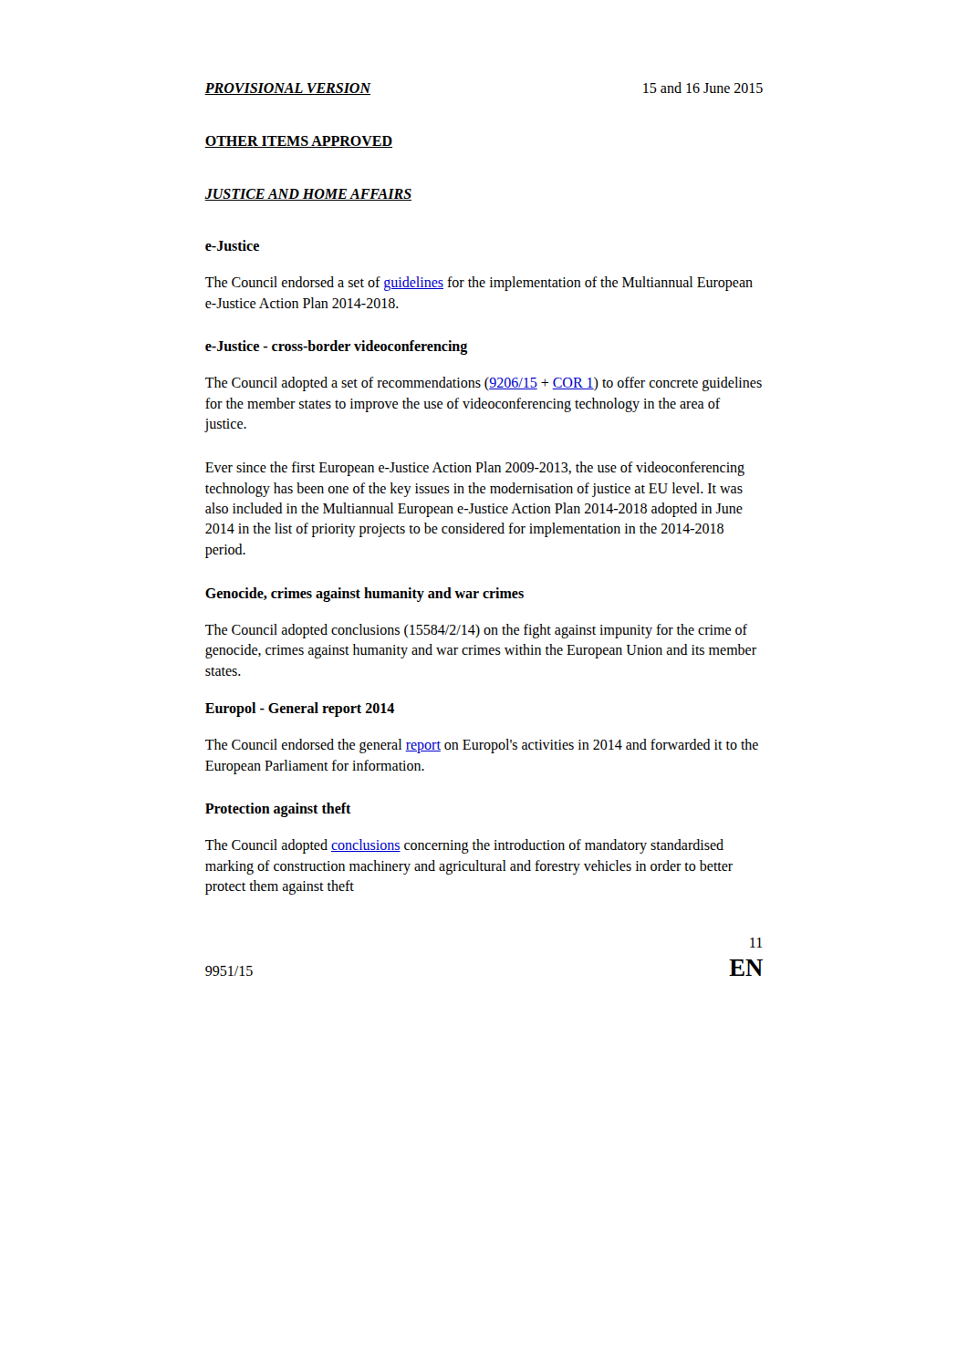PROVISIONAL VERSION 15 and 16 June 2015
OTHER ITEMS APPROVED
JUSTICE AND HOME AFFAIRS
e-Justice
The Council endorsed a set of guidelines for the implementation of the Multiannual European e-Justice Action Plan 2014-2018.
e-Justice - cross-border videoconferencing
The Council adopted a set of recommendations (9206/15 + COR 1) to offer concrete guidelines for the member states to improve the use of videoconferencing technology in the area of justice.
Ever since the first European e-Justice Action Plan 2009-2013, the use of videoconferencing technology has been one of the key issues in the modernisation of justice at EU level. It was also included in the Multiannual European e-Justice Action Plan 2014-2018 adopted in June 2014 in the list of priority projects to be considered for implementation in the 2014-2018 period.
Genocide, crimes against humanity and war crimes
The Council adopted conclusions (15584/2/14) on the fight against impunity for the crime of genocide, crimes against humanity and war crimes within the European Union and its member states.
Europol - General report 2014
The Council endorsed the general report on Europol's activities in 2014 and forwarded it to the European Parliament for information.
Protection against theft
The Council adopted conclusions concerning the introduction of mandatory standardised marking of construction machinery and agricultural and forestry vehicles in order to better protect them against theft
9951/15 11 EN